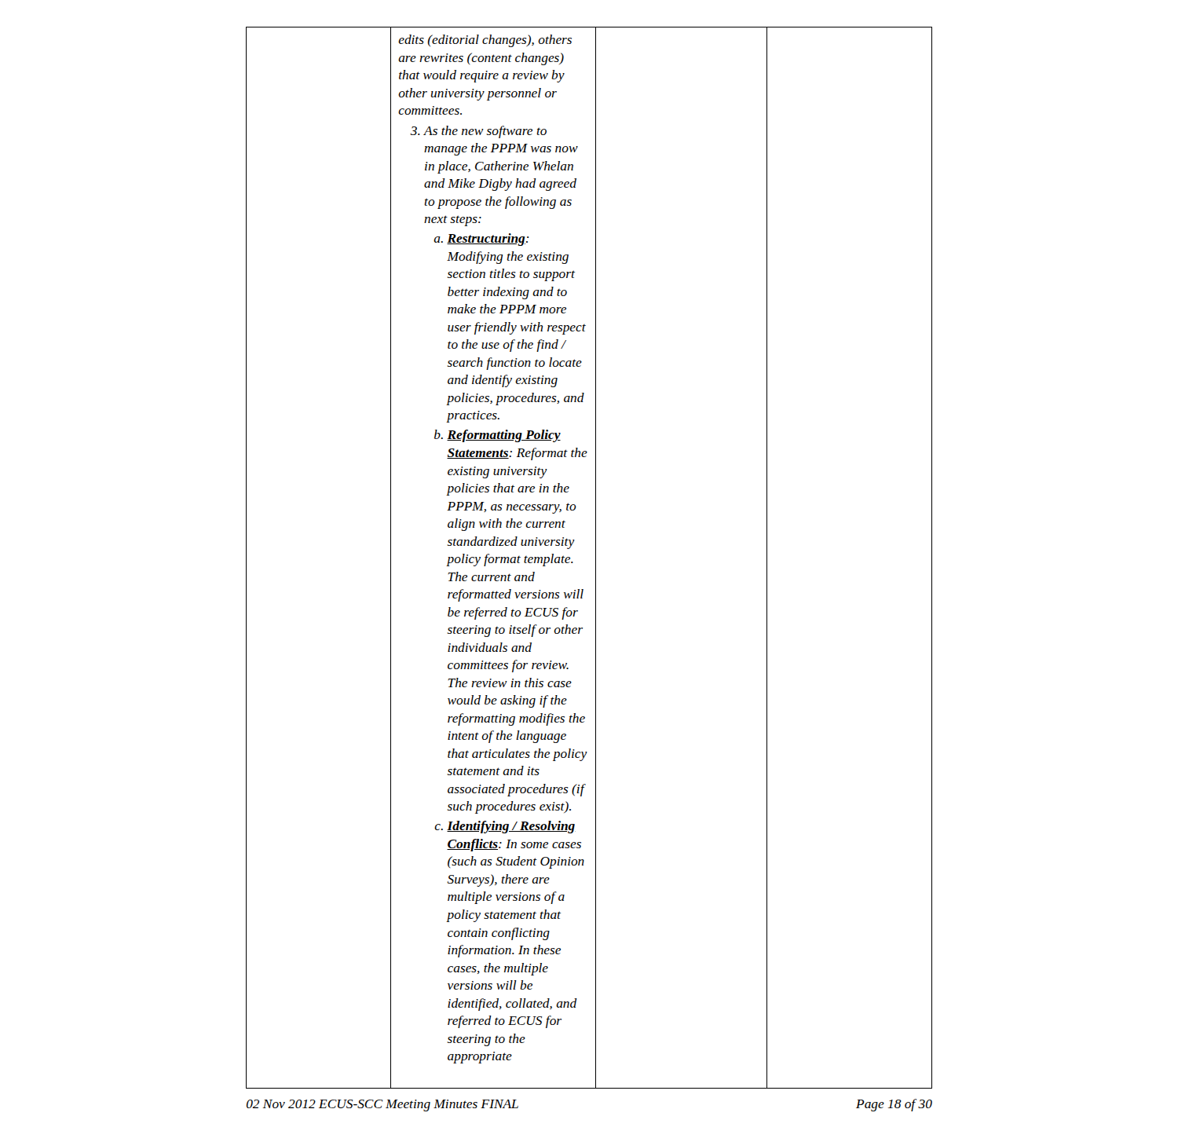| | edits (editorial changes), others are rewrites (content changes) that would require a review by other university personnel or committees. As the new software to manage the PPPM was now in place, Catherine Whelan and Mike Digby had agreed to propose the following as next steps: Restructuring : Modifying the existing section titles to support better indexing and to make the PPPM more user friendly with respect to the use of the find / search function to locate and identify existing policies, procedures, and practices. Reformatting Policy Statements : Reformat the existing university policies that are in the PPPM, as necessary, to align with the current standardized university policy format template. The current and reformatted versions will be referred to ECUS for steering to itself or other individuals and committees for review. The review in this case would be asking if the reformatting modifies the intent of the language that articulates the policy statement and its associated procedures (if such procedures exist). Identifying / Resolving Conflicts : In some cases (such as Student Opinion Surveys), there are multiple versions of a policy statement that contain conflicting information. In these cases, the multiple versions will be identified, collated, and referred to ECUS for steering to the appropriate | | |
02 Nov 2012 ECUS-SCC Meeting Minutes FINAL
Page 18 of 30